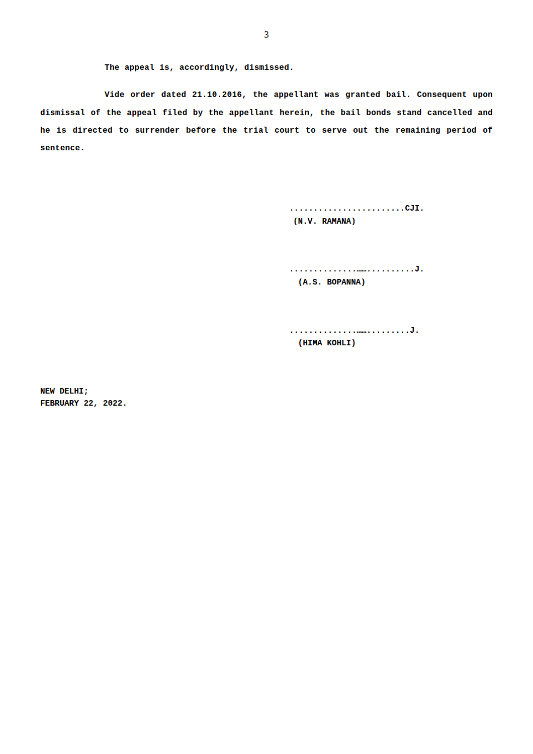3
The appeal is, accordingly, dismissed.
Vide order dated 21.10.2016, the appellant was granted bail. Consequent upon dismissal of the appeal filed by the appellant herein, the bail bonds stand cancelled and he is directed to surrender before the trial court to serve out the remaining period of sentence.
........................CJI. (N.V. RAMANA)
..............……..........J. (A.S. BOPANNA)
..............…….........J. (HIMA KOHLI)
NEW DELHI;
FEBRUARY 22, 2022.